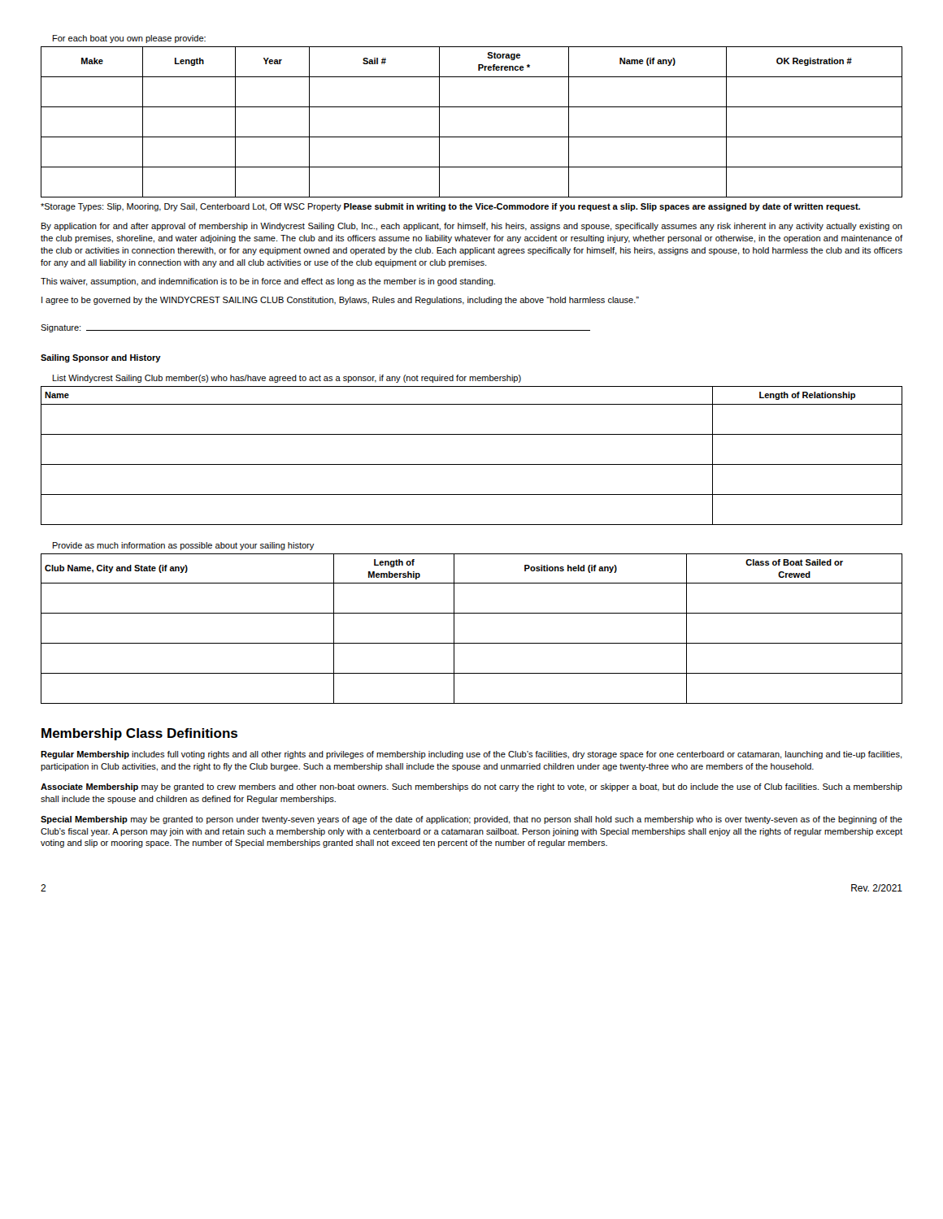For each boat you own please provide:
| Make | Length | Year | Sail # | Storage Preference * | Name (if any) | OK Registration # |
| --- | --- | --- | --- | --- | --- | --- |
*Storage Types: Slip, Mooring, Dry Sail, Centerboard Lot, Off WSC Property Please submit in writing to the Vice-Commodore if you request a slip. Slip spaces are assigned by date of written request.
By application for and after approval of membership in Windycrest Sailing Club, Inc., each applicant, for himself, his heirs, assigns and spouse, specifically assumes any risk inherent in any activity actually existing on the club premises, shoreline, and water adjoining the same. The club and its officers assume no liability whatever for any accident or resulting injury, whether personal or otherwise, in the operation and maintenance of the club or activities in connection therewith, or for any equipment owned and operated by the club. Each applicant agrees specifically for himself, his heirs, assigns and spouse, to hold harmless the club and its officers for any and all liability in connection with any and all club activities or use of the club equipment or club premises.
This waiver, assumption, and indemnification is to be in force and effect as long as the member is in good standing.
I agree to be governed by the WINDYCREST SAILING CLUB Constitution, Bylaws, Rules and Regulations, including the above “hold harmless clause.”
Signature:
Sailing Sponsor and History
List Windycrest Sailing Club member(s) who has/have agreed to act as a sponsor, if any (not required for membership)
| Name | Length of Relationship |
| --- | --- |
Provide as much information as possible about your sailing history
| Club Name, City and State (if any) | Length of Membership | Positions held (if any) | Class of Boat Sailed or Crewed |
| --- | --- | --- | --- |
Membership Class Definitions
Regular Membership includes full voting rights and all other rights and privileges of membership including use of the Club’s facilities, dry storage space for one centerboard or catamaran, launching and tie-up facilities, participation in Club activities, and the right to fly the Club burgee. Such a membership shall include the spouse and unmarried children under age twenty-three who are members of the household.
Associate Membership may be granted to crew members and other non-boat owners. Such memberships do not carry the right to vote, or skipper a boat, but do include the use of Club facilities. Such a membership shall include the spouse and children as defined for Regular memberships.
Special Membership may be granted to person under twenty-seven years of age of the date of application; provided, that no person shall hold such a membership who is over twenty-seven as of the beginning of the Club’s fiscal year. A person may join with and retain such a membership only with a centerboard or a catamaran sailboat. Person joining with Special memberships shall enjoy all the rights of regular membership except voting and slip or mooring space. The number of Special memberships granted shall not exceed ten percent of the number of regular members.
2 Rev. 2/2021